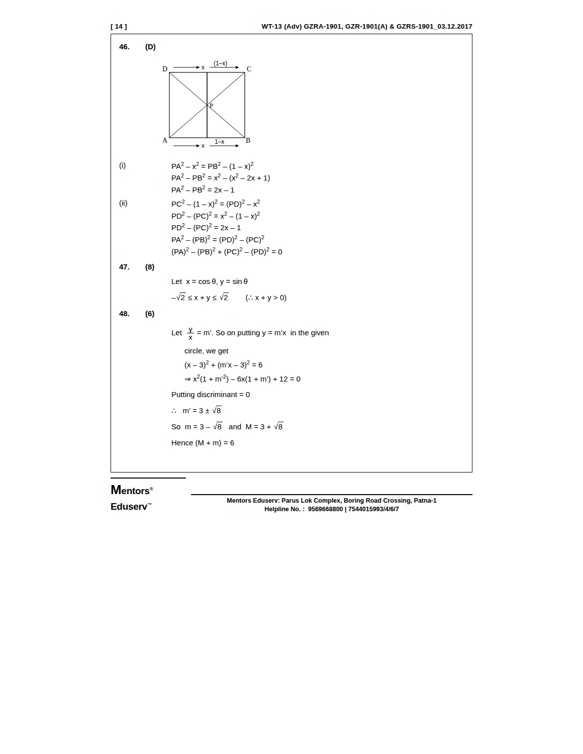[ 14 ]
WT-13 (Adv) GZRA-1901, GZR-1901(A) & GZRS-1901_03.12.2017
46.
(D)
x (1–x) x 1–x D C A B P
(i)
PA2 – x2 = PB2 – (1 – x)2
PA2 – PB2 = x2 – (x2 – 2x + 1)
PA2 – PB2 = 2x – 1
(ii)
PC2 – (1 – x)2 = (PD)2 – x2
PD2 – (PC)2 = x2 – (1 – x)2
PD2 – (PC)2 = 2x – 1
PA2 – (PB)2 = (PD)2 – (PC)2
(PA)2 – (PB)2 + (PC)2 – (PD)2 = 0
47.
(8)
Let x = cos θ, y = sin θ
–2 ≤ x + y ≤ 2 (∴ x + y > 0)
48.
(6)
Let yx = m’. So on putting y = m’x in the given
circle, we get
(x – 3)2 + (m’x – 3)2 = 6
⇒ x2(1 + m’2) – 6x(1 + m’) + 12 = 0
Putting discriminant = 0
∴ m’ = 3 ± 8
So m = 3 – 8 and M = 3 + 8
Hence (M + m) = 6
Mentors® Eduserv™
Mentors Eduserv: Parus Lok Complex, Boring Road Crossing, Patna-1
Helpline No. : 9569668800 | 7544015993/4/6/7